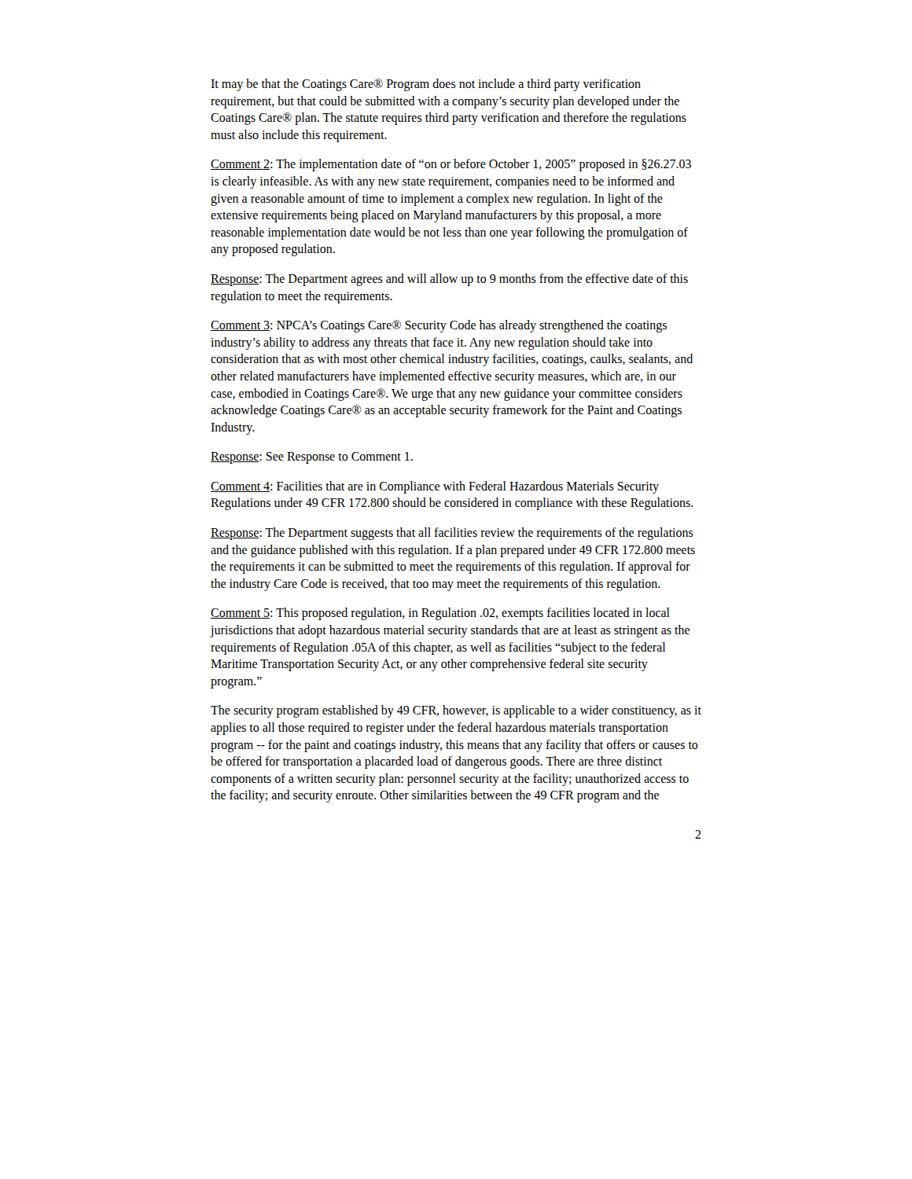It may be that the Coatings Care® Program does not include a third party verification requirement, but that could be submitted with a company’s security plan developed under the Coatings Care® plan. The statute requires third party verification and therefore the regulations must also include this requirement.
Comment 2: The implementation date of “on or before October 1, 2005” proposed in §26.27.03 is clearly infeasible. As with any new state requirement, companies need to be informed and given a reasonable amount of time to implement a complex new regulation. In light of the extensive requirements being placed on Maryland manufacturers by this proposal, a more reasonable implementation date would be not less than one year following the promulgation of any proposed regulation.
Response: The Department agrees and will allow up to 9 months from the effective date of this regulation to meet the requirements.
Comment 3: NPCA’s Coatings Care® Security Code has already strengthened the coatings industry’s ability to address any threats that face it. Any new regulation should take into consideration that as with most other chemical industry facilities, coatings, caulks, sealants, and other related manufacturers have implemented effective security measures, which are, in our case, embodied in Coatings Care®. We urge that any new guidance your committee considers acknowledge Coatings Care® as an acceptable security framework for the Paint and Coatings Industry.
Response: See Response to Comment 1.
Comment 4: Facilities that are in Compliance with Federal Hazardous Materials Security Regulations under 49 CFR 172.800 should be considered in compliance with these Regulations.
Response: The Department suggests that all facilities review the requirements of the regulations and the guidance published with this regulation. If a plan prepared under 49 CFR 172.800 meets the requirements it can be submitted to meet the requirements of this regulation. If approval for the industry Care Code is received, that too may meet the requirements of this regulation.
Comment 5: This proposed regulation, in Regulation .02, exempts facilities located in local jurisdictions that adopt hazardous material security standards that are at least as stringent as the requirements of Regulation .05A of this chapter, as well as facilities “subject to the federal Maritime Transportation Security Act, or any other comprehensive federal site security program.”
The security program established by 49 CFR, however, is applicable to a wider constituency, as it applies to all those required to register under the federal hazardous materials transportation program -- for the paint and coatings industry, this means that any facility that offers or causes to be offered for transportation a placarded load of dangerous goods. There are three distinct components of a written security plan: personnel security at the facility; unauthorized access to the facility; and security enroute. Other similarities between the 49 CFR program and the
2